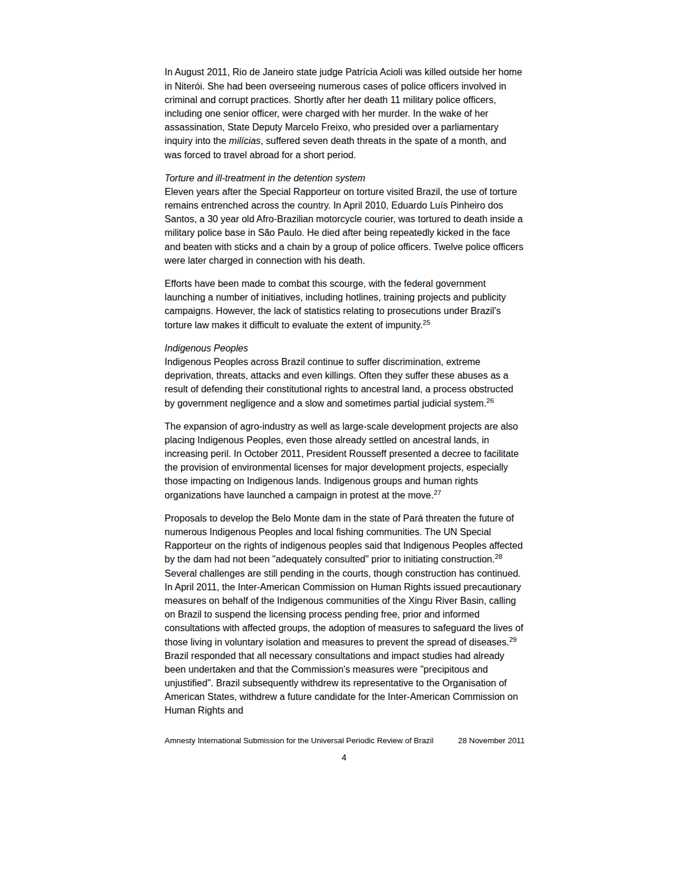In August 2011, Rio de Janeiro state judge Patrícia Acioli was killed outside her home in Niterói. She had been overseeing numerous cases of police officers involved in criminal and corrupt practices. Shortly after her death 11 military police officers, including one senior officer, were charged with her murder. In the wake of her assassination, State Deputy Marcelo Freixo, who presided over a parliamentary inquiry into the milícias, suffered seven death threats in the spate of a month, and was forced to travel abroad for a short period.
Torture and ill-treatment in the detention system
Eleven years after the Special Rapporteur on torture visited Brazil, the use of torture remains entrenched across the country. In April 2010, Eduardo Luís Pinheiro dos Santos, a 30 year old Afro-Brazilian motorcycle courier, was tortured to death inside a military police base in São Paulo. He died after being repeatedly kicked in the face and beaten with sticks and a chain by a group of police officers. Twelve police officers were later charged in connection with his death.
Efforts have been made to combat this scourge, with the federal government launching a number of initiatives, including hotlines, training projects and publicity campaigns. However, the lack of statistics relating to prosecutions under Brazil's torture law makes it difficult to evaluate the extent of impunity.25
Indigenous Peoples
Indigenous Peoples across Brazil continue to suffer discrimination, extreme deprivation, threats, attacks and even killings. Often they suffer these abuses as a result of defending their constitutional rights to ancestral land, a process obstructed by government negligence and a slow and sometimes partial judicial system.26
The expansion of agro-industry as well as large-scale development projects are also placing Indigenous Peoples, even those already settled on ancestral lands, in increasing peril. In October 2011, President Rousseff presented a decree to facilitate the provision of environmental licenses for major development projects, especially those impacting on Indigenous lands. Indigenous groups and human rights organizations have launched a campaign in protest at the move.27
Proposals to develop the Belo Monte dam in the state of Pará threaten the future of numerous Indigenous Peoples and local fishing communities. The UN Special Rapporteur on the rights of indigenous peoples said that Indigenous Peoples affected by the dam had not been "adequately consulted" prior to initiating construction.28 Several challenges are still pending in the courts, though construction has continued. In April 2011, the Inter-American Commission on Human Rights issued precautionary measures on behalf of the Indigenous communities of the Xingu River Basin, calling on Brazil to suspend the licensing process pending free, prior and informed consultations with affected groups, the adoption of measures to safeguard the lives of those living in voluntary isolation and measures to prevent the spread of diseases.29 Brazil responded that all necessary consultations and impact studies had already been undertaken and that the Commission's measures were "precipitous and unjustified". Brazil subsequently withdrew its representative to the Organisation of American States, withdrew a future candidate for the Inter-American Commission on Human Rights and
Amnesty International Submission for the Universal Periodic Review of Brazil 28 November 2011
4